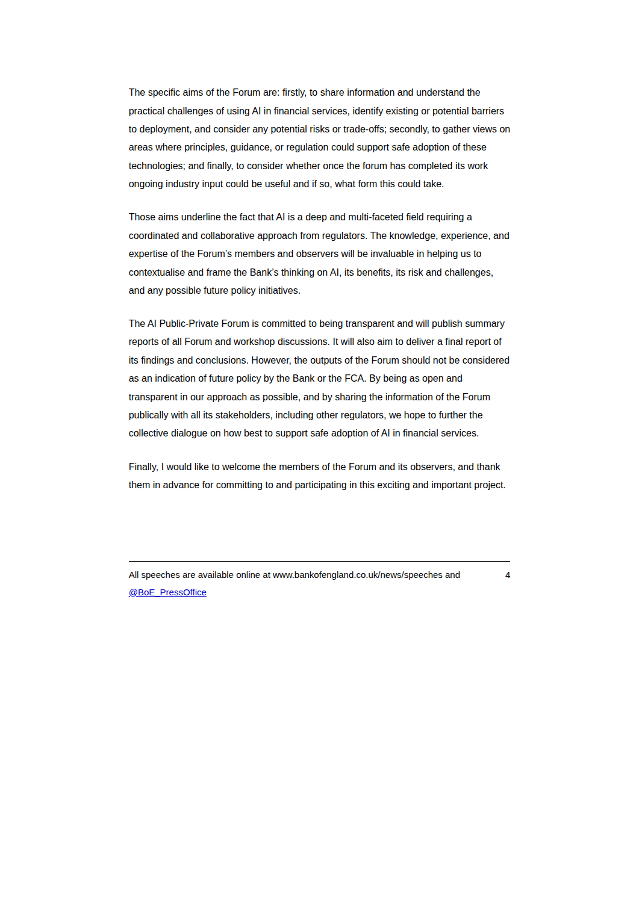The specific aims of the Forum are: firstly, to share information and understand the practical challenges of using AI in financial services, identify existing or potential barriers to deployment, and consider any potential risks or trade-offs; secondly, to gather views on areas where principles, guidance, or regulation could support safe adoption of these technologies; and finally, to consider whether once the forum has completed its work ongoing industry input could be useful and if so, what form this could take.
Those aims underline the fact that AI is a deep and multi-faceted field requiring a coordinated and collaborative approach from regulators. The knowledge, experience, and expertise of the Forum’s members and observers will be invaluable in helping us to contextualise and frame the Bank’s thinking on AI, its benefits, its risk and challenges, and any possible future policy initiatives.
The AI Public-Private Forum is committed to being transparent and will publish summary reports of all Forum and workshop discussions. It will also aim to deliver a final report of its findings and conclusions. However, the outputs of the Forum should not be considered as an indication of future policy by the Bank or the FCA. By being as open and transparent in our approach as possible, and by sharing the information of the Forum publically with all its stakeholders, including other regulators, we hope to further the collective dialogue on how best to support safe adoption of AI in financial services.
Finally, I would like to welcome the members of the Forum and its observers, and thank them in advance for committing to and participating in this exciting and important project.
All speeches are available online at www.bankofengland.co.uk/news/speeches and @BoE_PressOffice 4